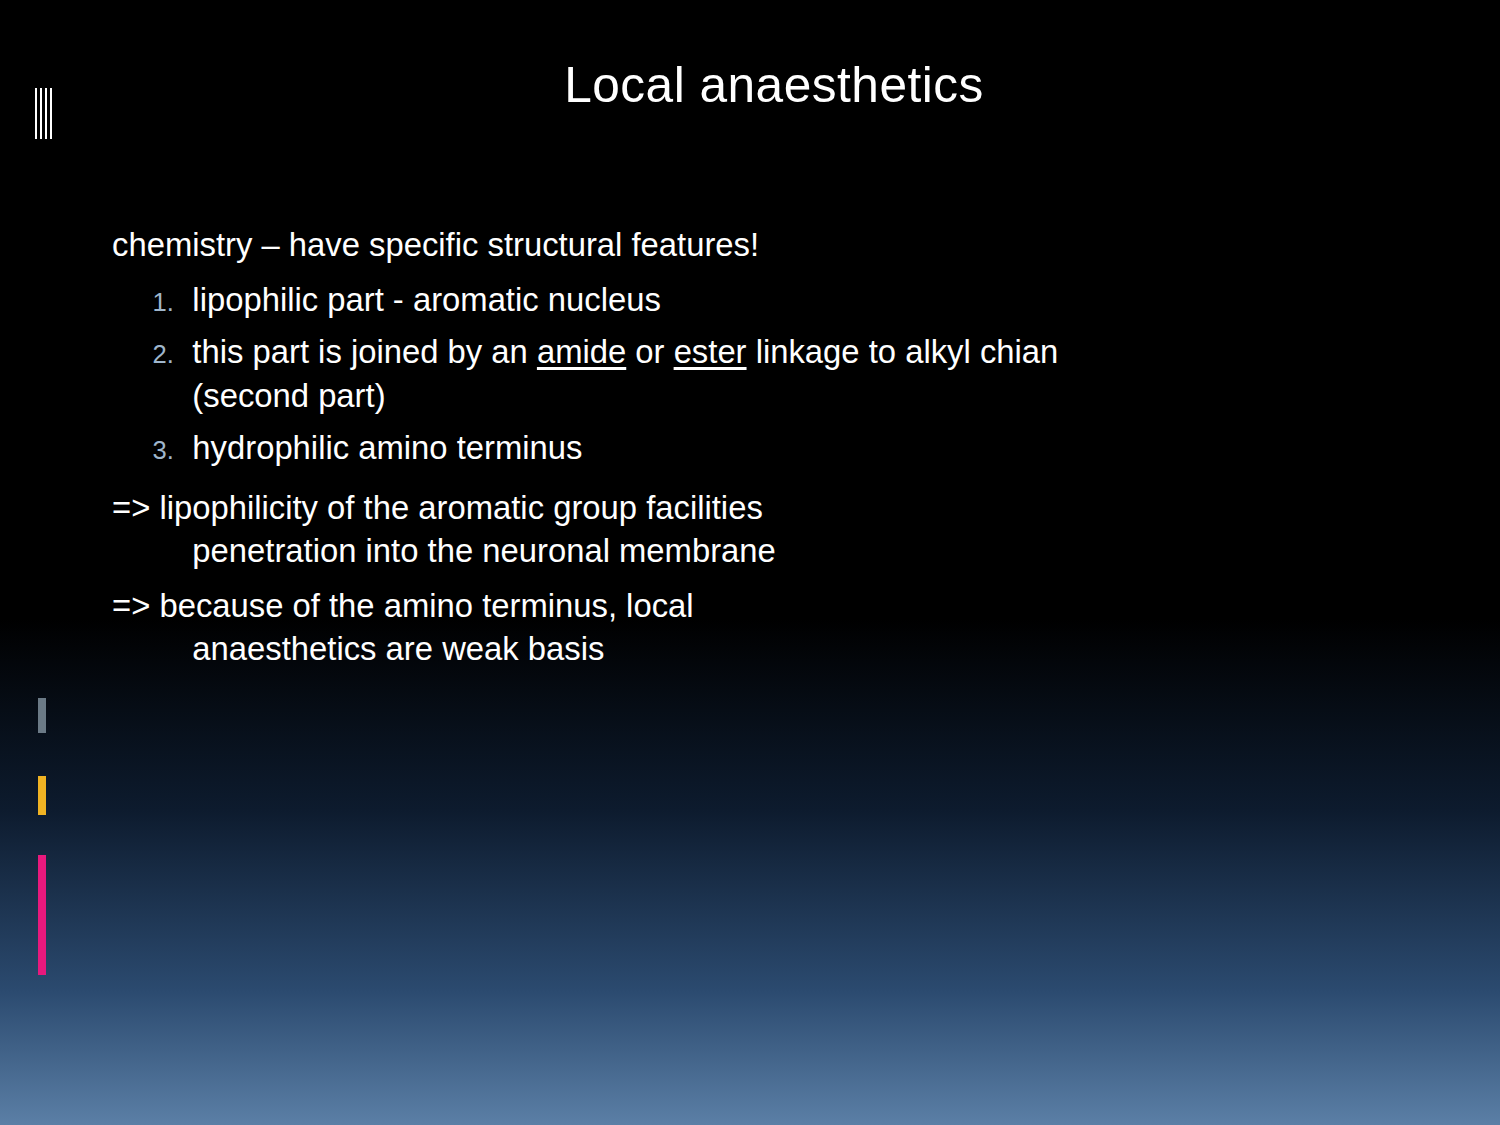Local anaesthetics
chemistry – have specific structural features!
lipophilic part - aromatic nucleus
this part is joined by an amide or ester linkage to alkyl chian (second part)
hydrophilic amino terminus
=> lipophilicity of the aromatic group facilities penetration into the neuronal membrane
=> because of the amino terminus, local anaesthetics are weak basis